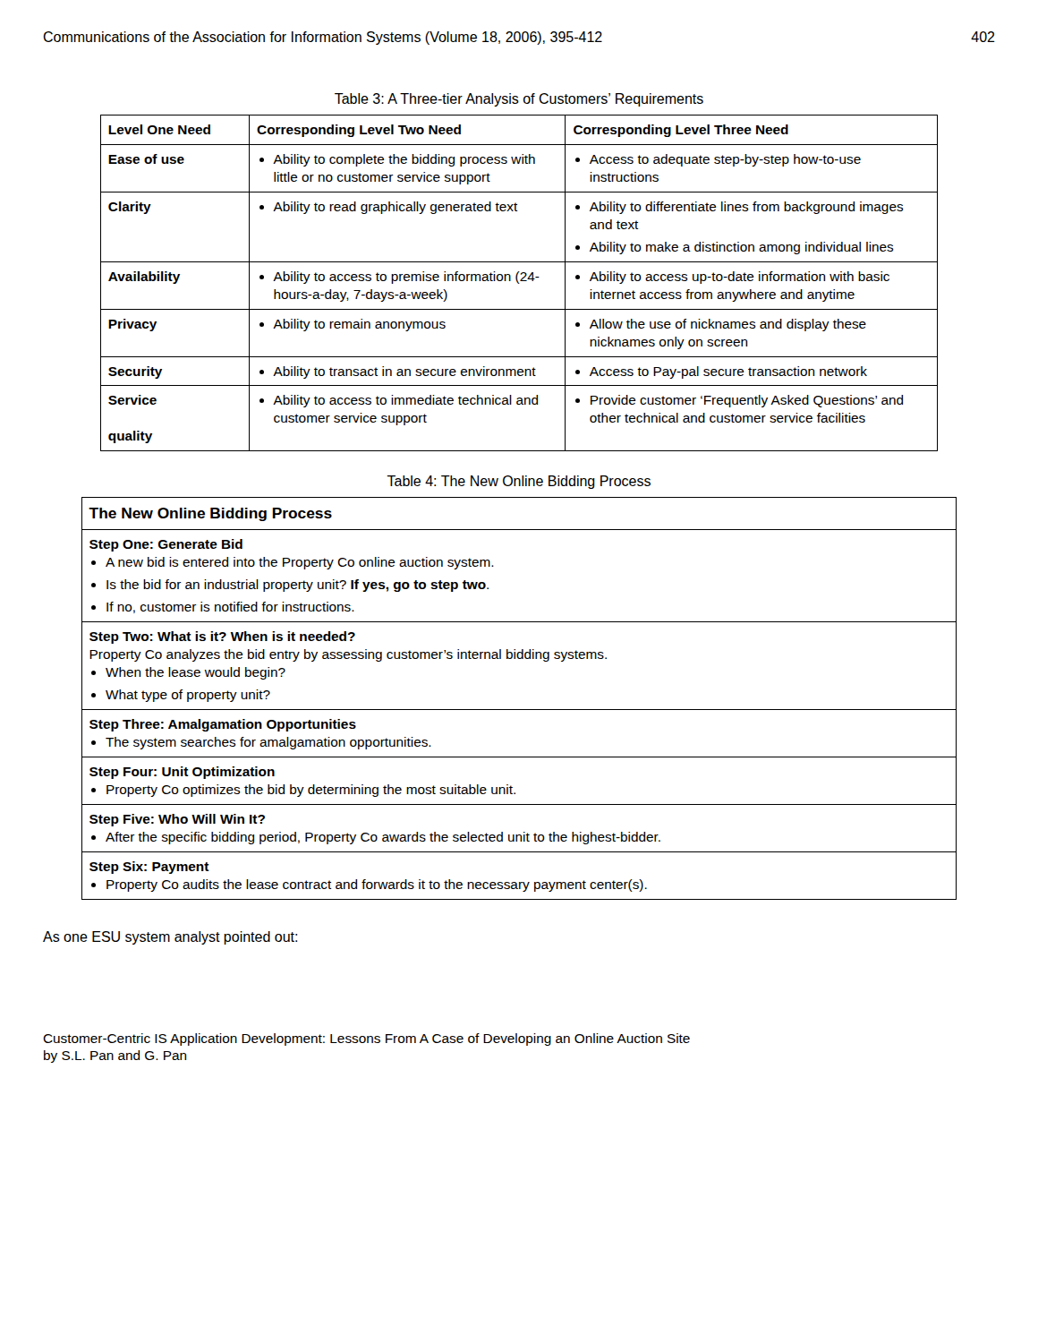402 Communications of the Association for Information Systems (Volume 18, 2006), 395-412
Table 3: A Three-tier Analysis of Customers’ Requirements
| Level One Need | Corresponding Level Two Need | Corresponding Level Three Need |
| --- | --- | --- |
| Ease of use | Ability to complete the bidding process with little or no customer service support | Access to adequate step-by-step how-to-use instructions |
| Clarity | Ability to read graphically generated text | Ability to differentiate lines from background images and text Ability to make a distinction among individual lines |
| Availability | Ability to access to premise information (24-hours-a-day, 7-days-a-week) | Ability to access up-to-date information with basic internet access from anywhere and anytime |
| Privacy | Ability to remain anonymous | Allow the use of nicknames and display these nicknames only on screen |
| Security | Ability to transact in an secure environment | Access to Pay-pal secure transaction network |
| Service quality | Ability to access to immediate technical and customer service support | Provide customer ‘Frequently Asked Questions’ and other technical and customer service facilities |
Table 4: The New Online Bidding Process
| The New Online Bidding Process |
| Step One: Generate Bid A new bid is entered into the Property Co online auction system. Is the bid for an industrial property unit? If yes, go to step two . If no, customer is notified for instructions. |
| Step Two: What is it? When is it needed? Property Co analyzes the bid entry by assessing customer’s internal bidding systems. When the lease would begin? What type of property unit? |
| Step Three: Amalgamation Opportunities The system searches for amalgamation opportunities. |
| Step Four: Unit Optimization Property Co optimizes the bid by determining the most suitable unit. |
| Step Five: Who Will Win It? After the specific bidding period, Property Co awards the selected unit to the highest-bidder. |
| Step Six: Payment Property Co audits the lease contract and forwards it to the necessary payment center(s). |
As one ESU system analyst pointed out:
Customer-Centric IS Application Development: Lessons From A Case of Developing an Online Auction Site
by S.L. Pan and G. Pan